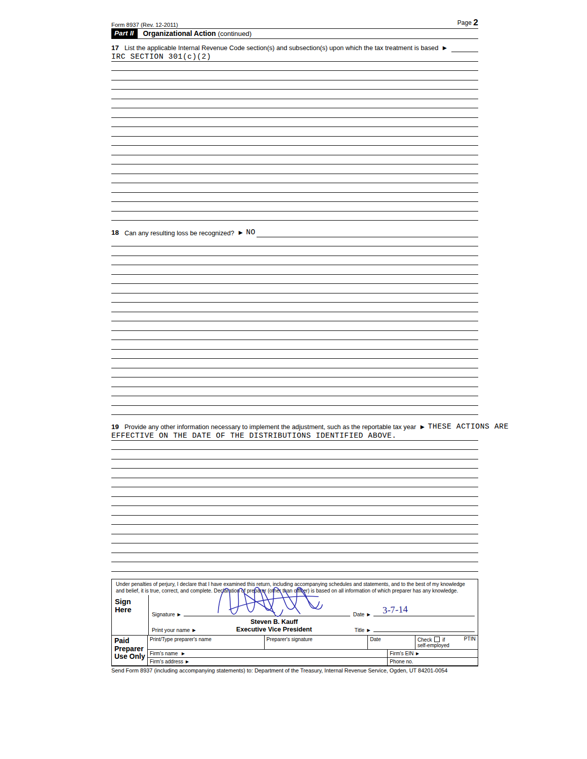Form 8937 (Rev. 12-2011)
Page 2
Part II
Organizational Action (continued)
17
List the applicable Internal Revenue Code section(s) and subsection(s) upon which the tax treatment is based
►
IRC SECTION 301(c)(2)
18
Can any resulting loss be recognized?
►
NO
19
Provide any other information necessary to implement the adjustment, such as the reportable tax year
►
THESE ACTIONS ARE
EFFECTIVE ON THE DATE OF THE DISTRIBUTIONS IDENTIFIED ABOVE.
Under penalties of perjury, I declare that I have examined this return, including accompanying schedules and statements, and to the best of my knowledge and belief, it is true, correct, and complete. Declaration of preparer (other than officer) is based on all information of which preparer has any knowledge.
Sign
Here
Signature ►
Date ►
3‑7‑14
Print your name ►
Steven B. Kauff
Executive Vice President
Title ►
Paid
Preparer
Use Only
Print/Type preparer's name
Preparer's signature
Date
PTIN Check if
self-employed
Firm's name ►
Firm's EIN ►
Firm's address ►
Phone no.
Send Form 8937 (including accompanying statements) to: Department of the Treasury, Internal Revenue Service, Ogden, UT 84201-0054